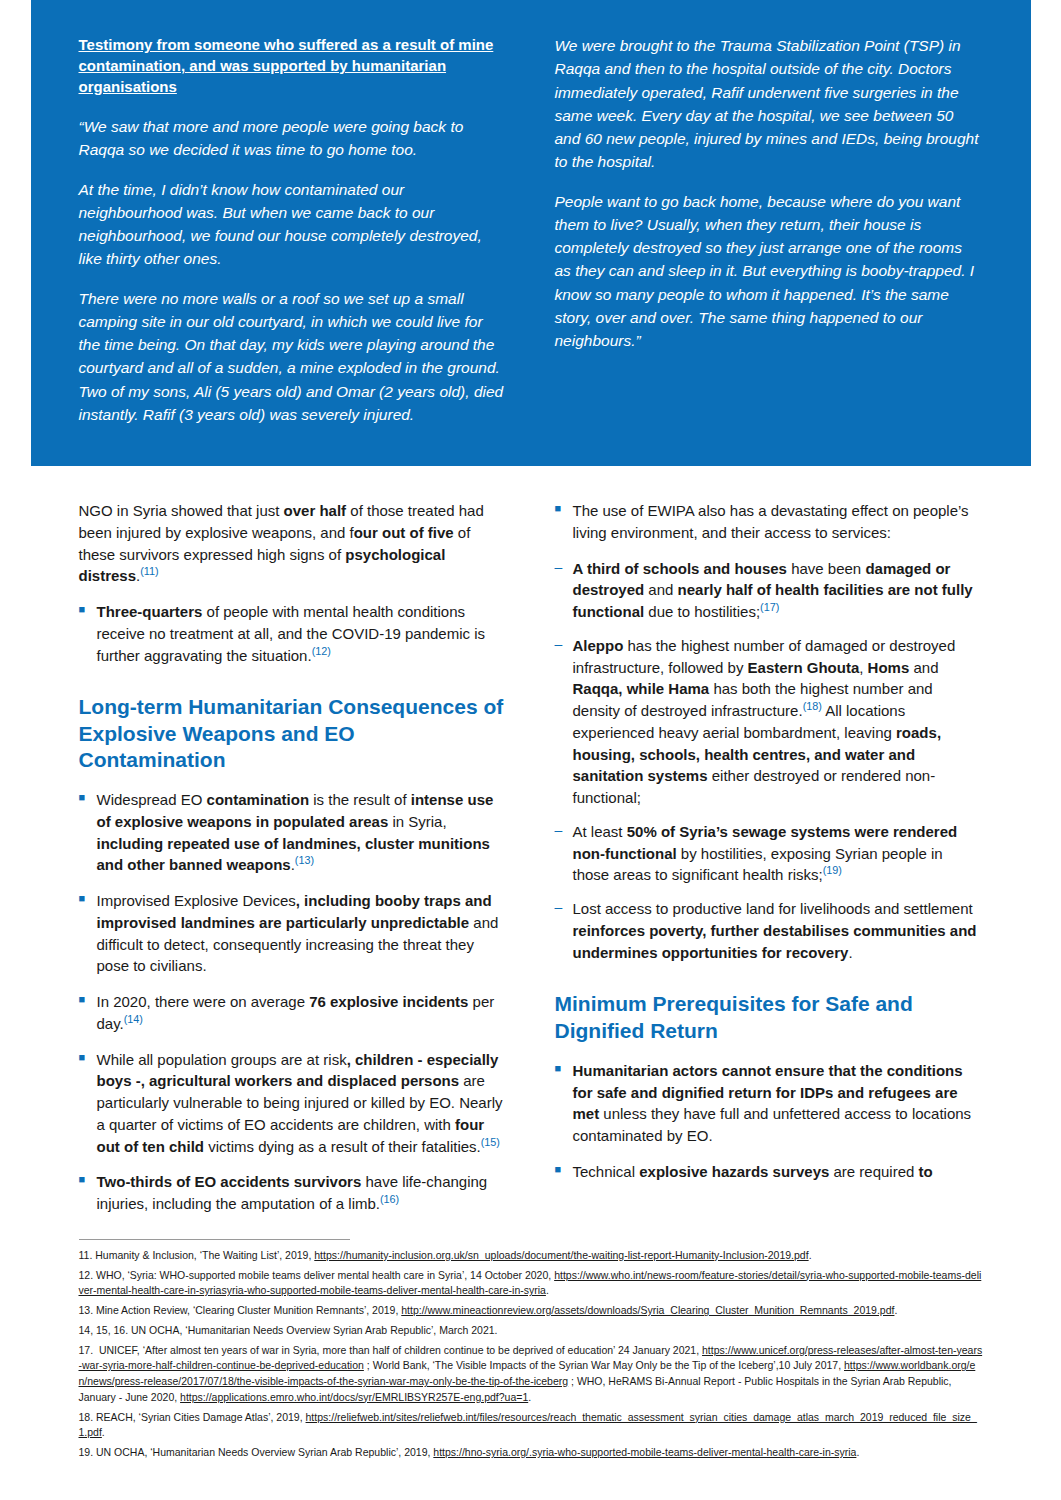Testimony from someone who suffered as a result of mine contamination, and was supported by humanitarian organisations
“We saw that more and more people were going back to Raqqa so we decided it was time to go home too.
At the time, I didn’t know how contaminated our neighbourhood was. But when we came back to our neighbourhood, we found our house completely destroyed, like thirty other ones.
There were no more walls or a roof so we set up a small camping site in our old courtyard, in which we could live for the time being. On that day, my kids were playing around the courtyard and all of a sudden, a mine exploded in the ground. Two of my sons, Ali (5 years old) and Omar (2 years old), died instantly. Rafif (3 years old) was severely injured.
We were brought to the Trauma Stabilization Point (TSP) in Raqqa and then to the hospital outside of the city. Doctors immediately operated, Rafif underwent five surgeries in the same week. Every day at the hospital, we see between 50 and 60 new people, injured by mines and IEDs, being brought to the hospital.
People want to go back home, because where do you want them to live? Usually, when they return, their house is completely destroyed so they just arrange one of the rooms as they can and sleep in it. But everything is booby-trapped. I know so many people to whom it happened. It’s the same story, over and over. The same thing happened to our neighbours.”
NGO in Syria showed that just over half of those treated had been injured by explosive weapons, and four out of five of these survivors expressed high signs of psychological distress.(11)
Three-quarters of people with mental health conditions receive no treatment at all, and the COVID-19 pandemic is further aggravating the situation.(12)
Long-term Humanitarian Consequences of Explosive Weapons and EO Contamination
Widespread EO contamination is the result of intense use of explosive weapons in populated areas in Syria, including repeated use of landmines, cluster munitions and other banned weapons.(13)
Improvised Explosive Devices, including booby traps and improvised landmines are particularly unpredictable and difficult to detect, consequently increasing the threat they pose to civilians.
In 2020, there were on average 76 explosive incidents per day.(14)
While all population groups are at risk, children - especially boys -, agricultural workers and displaced persons are particularly vulnerable to being injured or killed by EO. Nearly a quarter of victims of EO accidents are children, with four out of ten child victims dying as a result of their fatalities.(15)
Two-thirds of EO accidents survivors have life-changing injuries, including the amputation of a limb.(16)
The use of EWIPA also has a devastating effect on people’s living environment, and their access to services:
A third of schools and houses have been damaged or destroyed and nearly half of health facilities are not fully functional due to hostilities;(17)
Aleppo has the highest number of damaged or destroyed infrastructure, followed by Eastern Ghouta, Homs and Raqqa, while Hama has both the highest number and density of destroyed infrastructure.(18) All locations experienced heavy aerial bombardment, leaving roads, housing, schools, health centres, and water and sanitation systems either destroyed or rendered non-functional;
At least 50% of Syria’s sewage systems were rendered non-functional by hostilities, exposing Syrian people in those areas to significant health risks;(19)
Lost access to productive land for livelihoods and settlement reinforces poverty, further destabilises communities and undermines opportunities for recovery.
Minimum Prerequisites for Safe and Dignified Return
Humanitarian actors cannot ensure that the conditions for safe and dignified return for IDPs and refugees are met unless they have full and unfettered access to locations contaminated by EO.
Technical explosive hazards surveys are required to
11. Humanity & Inclusion, ‘The Waiting List’, 2019, https://humanity-inclusion.org.uk/sn_uploads/document/the-waiting-list-report-Humanity-Inclusion-2019.pdf.
12. WHO, ‘Syria: WHO-supported mobile teams deliver mental health care in Syria’, 14 October 2020, https://www.who.int/news-room/feature-stories/detail/syria-who-supported-mobile-teams-deliver-mental-health-care-in-syriasyria-who-supported-mobile-teams-deliver-mental-health-care-in-syria.
13. Mine Action Review, ‘Clearing Cluster Munition Remnants’, 2019, http://www.mineactionreview.org/assets/downloads/Syria_Clearing_Cluster_Munition_Remnants_2019.pdf.
14, 15, 16. UN OCHA, ‘Humanitarian Needs Overview Syrian Arab Republic’, March 2021.
17. UNICEF, ‘After almost ten years of war in Syria, more than half of children continue to be deprived of education’ 24 January 2021, https://www.unicef.org/press-releases/after-almost-ten-years-war-syria-more-half-children-continue-be-deprived-education ; World Bank, ‘The Visible Impacts of the Syrian War May Only be the Tip of the Iceberg’,10 July 2017, https://www.worldbank.org/en/news/press-release/2017/07/18/the-visible-impacts-of-the-syrian-war-may-only-be-the-tip-of-the-iceberg ; WHO, HeRAMS Bi-Annual Report - Public Hospitals in the Syrian Arab Republic, January - June 2020, https://applications.emro.who.int/docs/syr/EMRLIBSYR257E-eng.pdf?ua=1.
18. REACH, ‘Syrian Cities Damage Atlas’, 2019, https://reliefweb.int/sites/reliefweb.int/files/resources/reach_thematic_assessment_syrian_cities_damage_atlas_march_2019_reduced_file_size_1.pdf.
19. UN OCHA, ‘Humanitarian Needs Overview Syrian Arab Republic’, 2019, https://hno-syria.org/.syria-who-supported-mobile-teams-deliver-mental-health-care-in-syria.